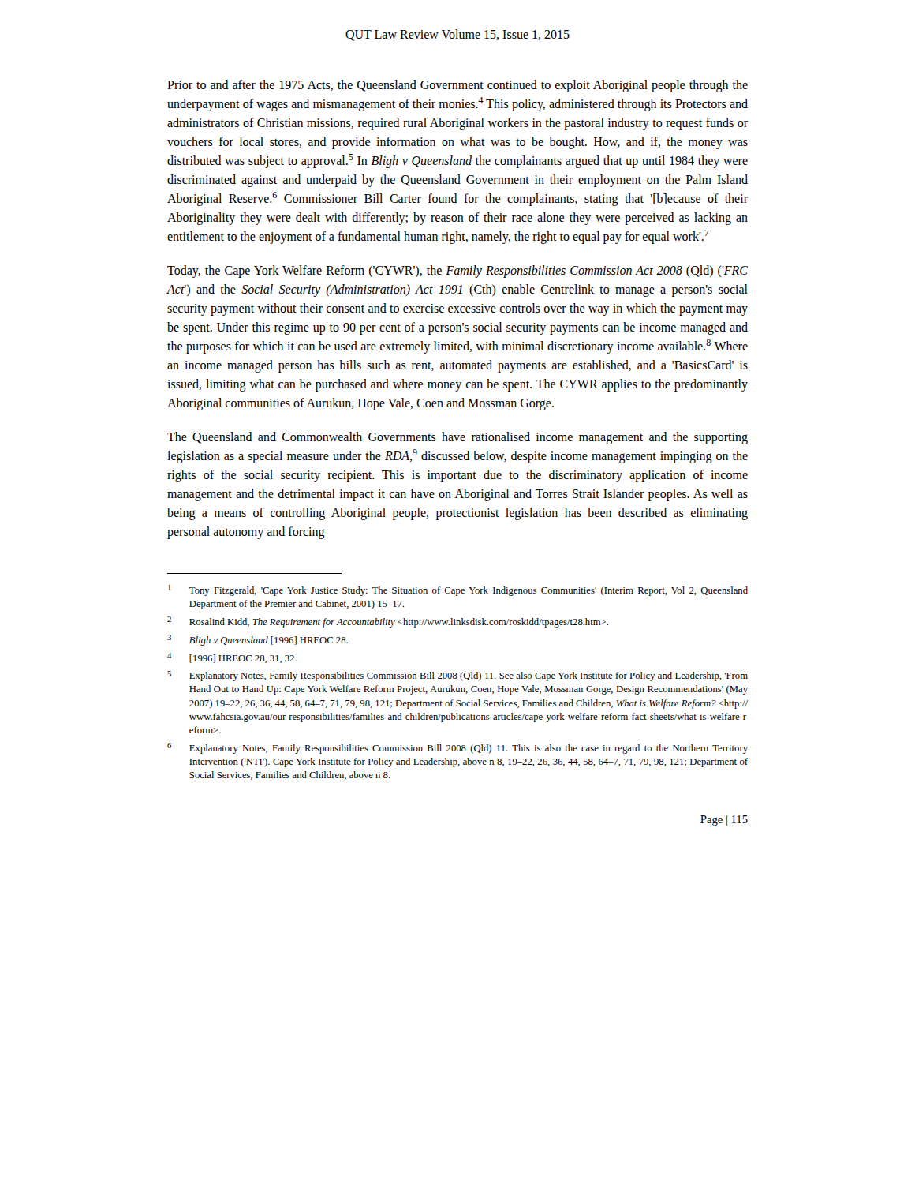QUT Law Review Volume 15, Issue 1, 2015
Prior to and after the 1975 Acts, the Queensland Government continued to exploit Aboriginal people through the underpayment of wages and mismanagement of their monies.4 This policy, administered through its Protectors and administrators of Christian missions, required rural Aboriginal workers in the pastoral industry to request funds or vouchers for local stores, and provide information on what was to be bought. How, and if, the money was distributed was subject to approval.5 In Bligh v Queensland the complainants argued that up until 1984 they were discriminated against and underpaid by the Queensland Government in their employment on the Palm Island Aboriginal Reserve.6 Commissioner Bill Carter found for the complainants, stating that '[b]ecause of their Aboriginality they were dealt with differently; by reason of their race alone they were perceived as lacking an entitlement to the enjoyment of a fundamental human right, namely, the right to equal pay for equal work'.7
Today, the Cape York Welfare Reform ('CYWR'), the Family Responsibilities Commission Act 2008 (Qld) ('FRC Act') and the Social Security (Administration) Act 1991 (Cth) enable Centrelink to manage a person's social security payment without their consent and to exercise excessive controls over the way in which the payment may be spent. Under this regime up to 90 per cent of a person's social security payments can be income managed and the purposes for which it can be used are extremely limited, with minimal discretionary income available.8 Where an income managed person has bills such as rent, automated payments are established, and a 'BasicsCard' is issued, limiting what can be purchased and where money can be spent. The CYWR applies to the predominantly Aboriginal communities of Aurukun, Hope Vale, Coen and Mossman Gorge.
The Queensland and Commonwealth Governments have rationalised income management and the supporting legislation as a special measure under the RDA,9 discussed below, despite income management impinging on the rights of the social security recipient. This is important due to the discriminatory application of income management and the detrimental impact it can have on Aboriginal and Torres Strait Islander peoples. As well as being a means of controlling Aboriginal people, protectionist legislation has been described as eliminating personal autonomy and forcing
Tony Fitzgerald, 'Cape York Justice Study: The Situation of Cape York Indigenous Communities' (Interim Report, Vol 2, Queensland Department of the Premier and Cabinet, 2001) 15–17.
Rosalind Kidd, The Requirement for Accountability <http://www.linksdisk.com/roskidd/tpages/t28.htm>.
Bligh v Queensland [1996] HREOC 28.
[1996] HREOC 28, 31, 32.
Explanatory Notes, Family Responsibilities Commission Bill 2008 (Qld) 11. See also Cape York Institute for Policy and Leadership, 'From Hand Out to Hand Up: Cape York Welfare Reform Project, Aurukun, Coen, Hope Vale, Mossman Gorge, Design Recommendations' (May 2007) 19–22, 26, 36, 44, 58, 64–7, 71, 79, 98, 121; Department of Social Services, Families and Children, What is Welfare Reform? <http://www.fahcsia.gov.au/our-responsibilities/families-and-children/publications-articles/cape-york-welfare-reform-fact-sheets/what-is-welfare-reform>.
Explanatory Notes, Family Responsibilities Commission Bill 2008 (Qld) 11. This is also the case in regard to the Northern Territory Intervention ('NTI'). Cape York Institute for Policy and Leadership, above n 8, 19–22, 26, 36, 44, 58, 64–7, 71, 79, 98, 121; Department of Social Services, Families and Children, above n 8.
Page | 115